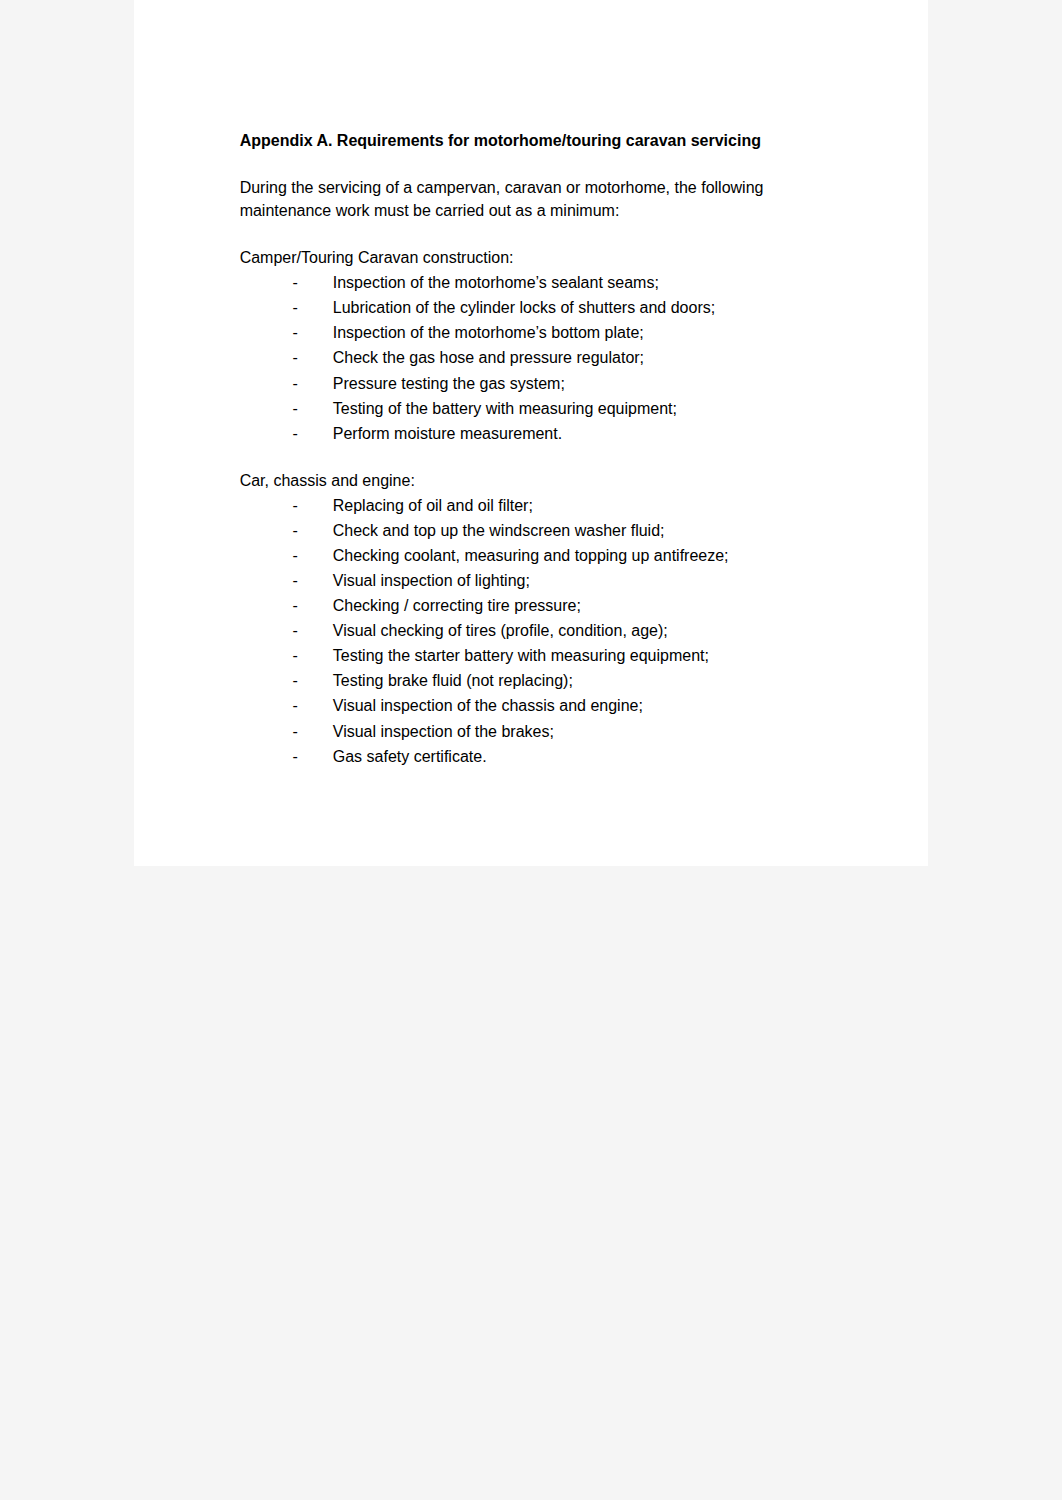Appendix A. Requirements for motorhome/touring caravan servicing
During the servicing of a campervan, caravan or motorhome, the following maintenance work must be carried out as a minimum:
Camper/Touring Caravan construction:
Inspection of the motorhome’s sealant seams;
Lubrication of the cylinder locks of shutters and doors;
Inspection of the motorhome’s bottom plate;
Check the gas hose and pressure regulator;
Pressure testing the gas system;
Testing of the battery with measuring equipment;
Perform moisture measurement.
Car, chassis and engine:
Replacing of oil and oil filter;
Check and top up the windscreen washer fluid;
Checking coolant, measuring and topping up antifreeze;
Visual inspection of lighting;
Checking / correcting tire pressure;
Visual checking of tires (profile, condition, age);
Testing the starter battery with measuring equipment;
Testing brake fluid (not replacing);
Visual inspection of the chassis and engine;
Visual inspection of the brakes;
Gas safety certificate.